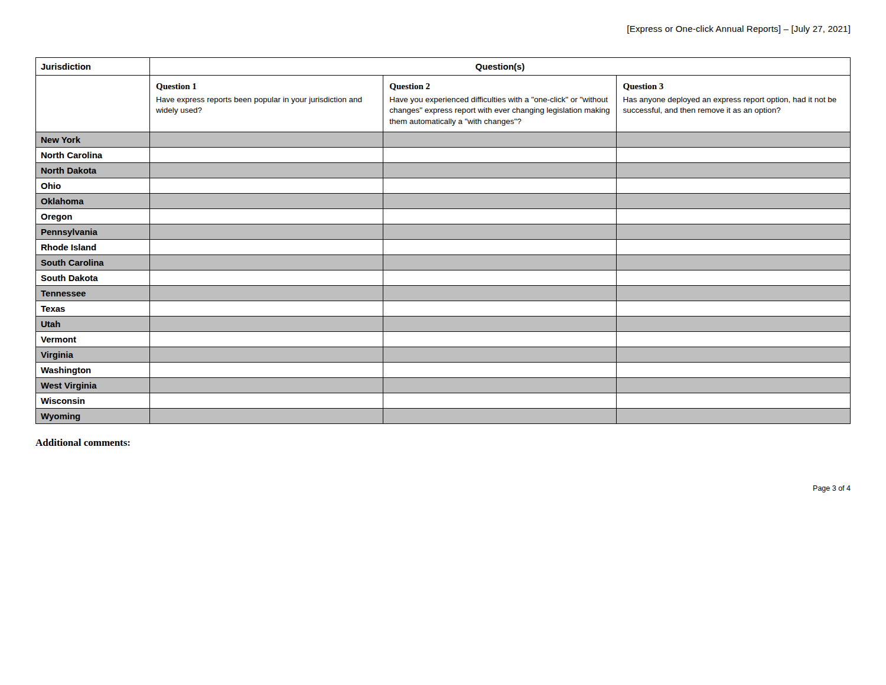[Express or One-click Annual Reports] – [July 27, 2021]
| Jurisdiction | Question(s) |
| --- | --- |
| | Question 1 Have express reports been popular in your jurisdiction and widely used? | Question 2 Have you experienced difficulties with a "one-click" or "without changes" express report with ever changing legislation making them automatically a "with changes"? | Question 3 Has anyone deployed an express report option, had it not be successful, and then remove it as an option? |
| New York | | | |
| North Carolina | | | |
| North Dakota | | | |
| Ohio | | | |
| Oklahoma | | | |
| Oregon | | | |
| Pennsylvania | | | |
| Rhode Island | | | |
| South Carolina | | | |
| South Dakota | | | |
| Tennessee | | | |
| Texas | | | |
| Utah | | | |
| Vermont | | | |
| Virginia | | | |
| Washington | | | |
| West Virginia | | | |
| Wisconsin | | | |
| Wyoming | | | |
Additional comments:
Page 3 of 4